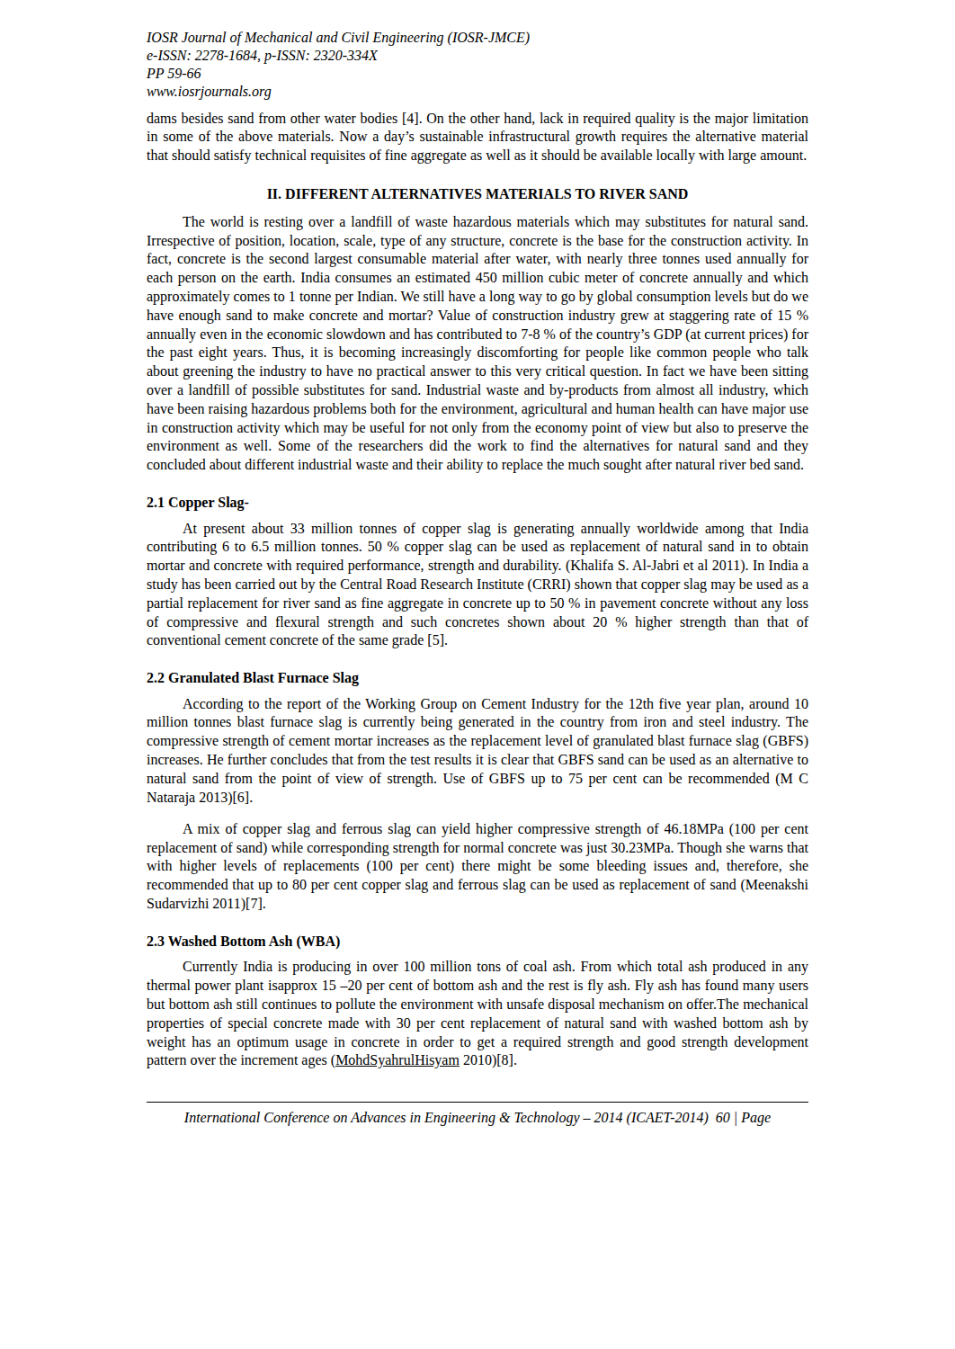IOSR Journal of Mechanical and Civil Engineering (IOSR-JMCE) e-ISSN: 2278-1684, p-ISSN: 2320-334X PP 59-66 www.iosrjournals.org
dams besides sand from other water bodies [4]. On the other hand, lack in required quality is the major limitation in some of the above materials. Now a day’s sustainable infrastructural growth requires the alternative material that should satisfy technical requisites of fine aggregate as well as it should be available locally with large amount.
II. Different Alternatives Materials to River Sand
The world is resting over a landfill of waste hazardous materials which may substitutes for natural sand. Irrespective of position, location, scale, type of any structure, concrete is the base for the construction activity. In fact, concrete is the second largest consumable material after water, with nearly three tonnes used annually for each person on the earth. India consumes an estimated 450 million cubic meter of concrete annually and which approximately comes to 1 tonne per Indian. We still have a long way to go by global consumption levels but do we have enough sand to make concrete and mortar? Value of construction industry grew at staggering rate of 15 % annually even in the economic slowdown and has contributed to 7-8 % of the country’s GDP (at current prices) for the past eight years. Thus, it is becoming increasingly discomforting for people like common people who talk about greening the industry to have no practical answer to this very critical question. In fact we have been sitting over a landfill of possible substitutes for sand. Industrial waste and by-products from almost all industry, which have been raising hazardous problems both for the environment, agricultural and human health can have major use in construction activity which may be useful for not only from the economy point of view but also to preserve the environment as well. Some of the researchers did the work to find the alternatives for natural sand and they concluded about different industrial waste and their ability to replace the much sought after natural river bed sand.
2.1 Copper Slag-
At present about 33 million tonnes of copper slag is generating annually worldwide among that India contributing 6 to 6.5 million tonnes. 50 % copper slag can be used as replacement of natural sand in to obtain mortar and concrete with required performance, strength and durability. (Khalifa S. Al-Jabri et al 2011). In India a study has been carried out by the Central Road Research Institute (CRRI) shown that copper slag may be used as a partial replacement for river sand as fine aggregate in concrete up to 50 % in pavement concrete without any loss of compressive and flexural strength and such concretes shown about 20 % higher strength than that of conventional cement concrete of the same grade [5].
2.2 Granulated Blast Furnace Slag
According to the report of the Working Group on Cement Industry for the 12th five year plan, around 10 million tonnes blast furnace slag is currently being generated in the country from iron and steel industry. The compressive strength of cement mortar increases as the replacement level of granulated blast furnace slag (GBFS) increases. He further concludes that from the test results it is clear that GBFS sand can be used as an alternative to natural sand from the point of view of strength. Use of GBFS up to 75 per cent can be recommended (M C Nataraja 2013)[6].
A mix of copper slag and ferrous slag can yield higher compressive strength of 46.18MPa (100 per cent replacement of sand) while corresponding strength for normal concrete was just 30.23MPa. Though she warns that with higher levels of replacements (100 per cent) there might be some bleeding issues and, therefore, she recommended that up to 80 per cent copper slag and ferrous slag can be used as replacement of sand (Meenakshi Sudarvizhi 2011)[7].
2.3 Washed Bottom Ash (WBA)
Currently India is producing in over 100 million tons of coal ash. From which total ash produced in any thermal power plant isapprox 15 –20 per cent of bottom ash and the rest is fly ash. Fly ash has found many users but bottom ash still continues to pollute the environment with unsafe disposal mechanism on offer.The mechanical properties of special concrete made with 30 per cent replacement of natural sand with washed bottom ash by weight has an optimum usage in concrete in order to get a required strength and good strength development pattern over the increment ages (MohdSyahrulHisyam 2010)[8].
International Conference on Advances in Engineering & Technology – 2014 (ICAET-2014) 60 | Page